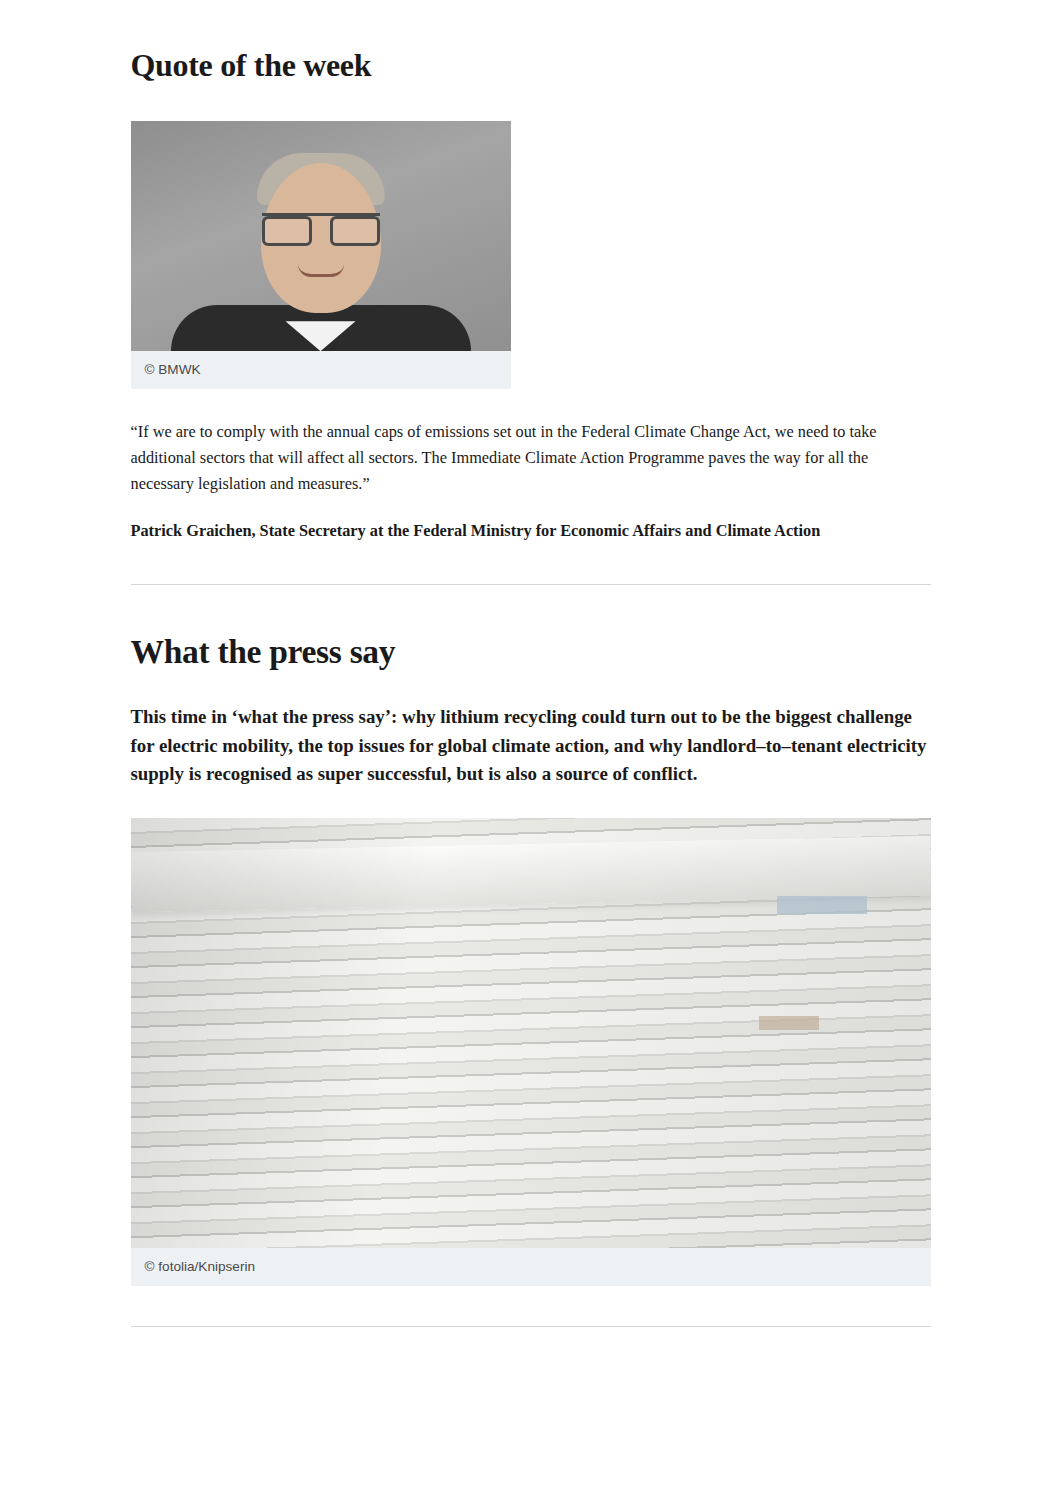Quote of the week
© BMWK
“If we are to comply with the annual caps of emissions set out in the Federal Climate Change Act, we need to take additional sectors that will affect all sectors. The Immediate Climate Action Programme paves the way for all the necessary legislation and measures.”
Patrick Graichen, State Secretary at the Federal Ministry for Economic Affairs and Climate Action
What the press say
This time in ‘what the press say’: why lithium recycling could turn out to be the biggest challenge for electric mobility, the top issues for global climate action, and why landlord–to–tenant electricity supply is recognised as super successful, but is also a source of conflict.
© fotolia/Knipserin